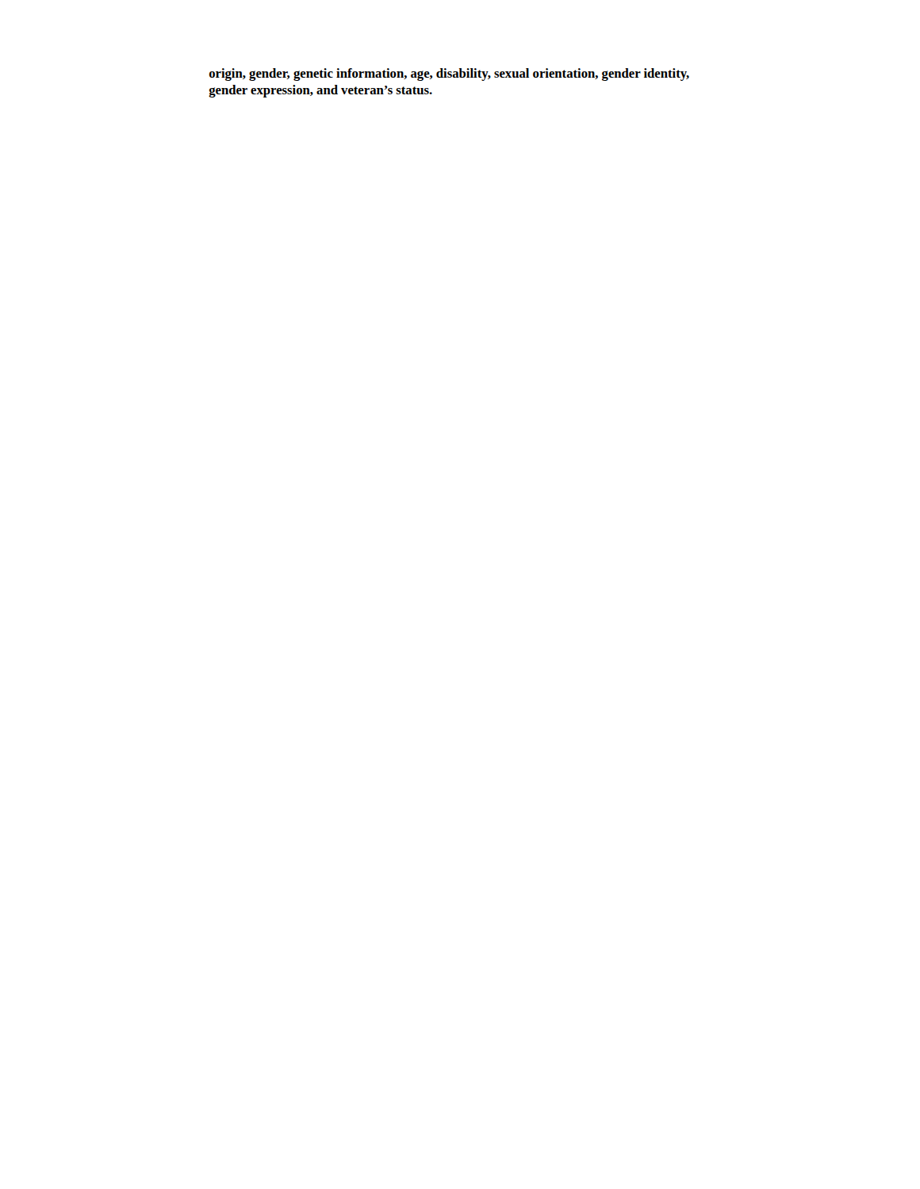origin, gender, genetic information, age, disability, sexual orientation, gender identity, gender expression, and veteran’s status.